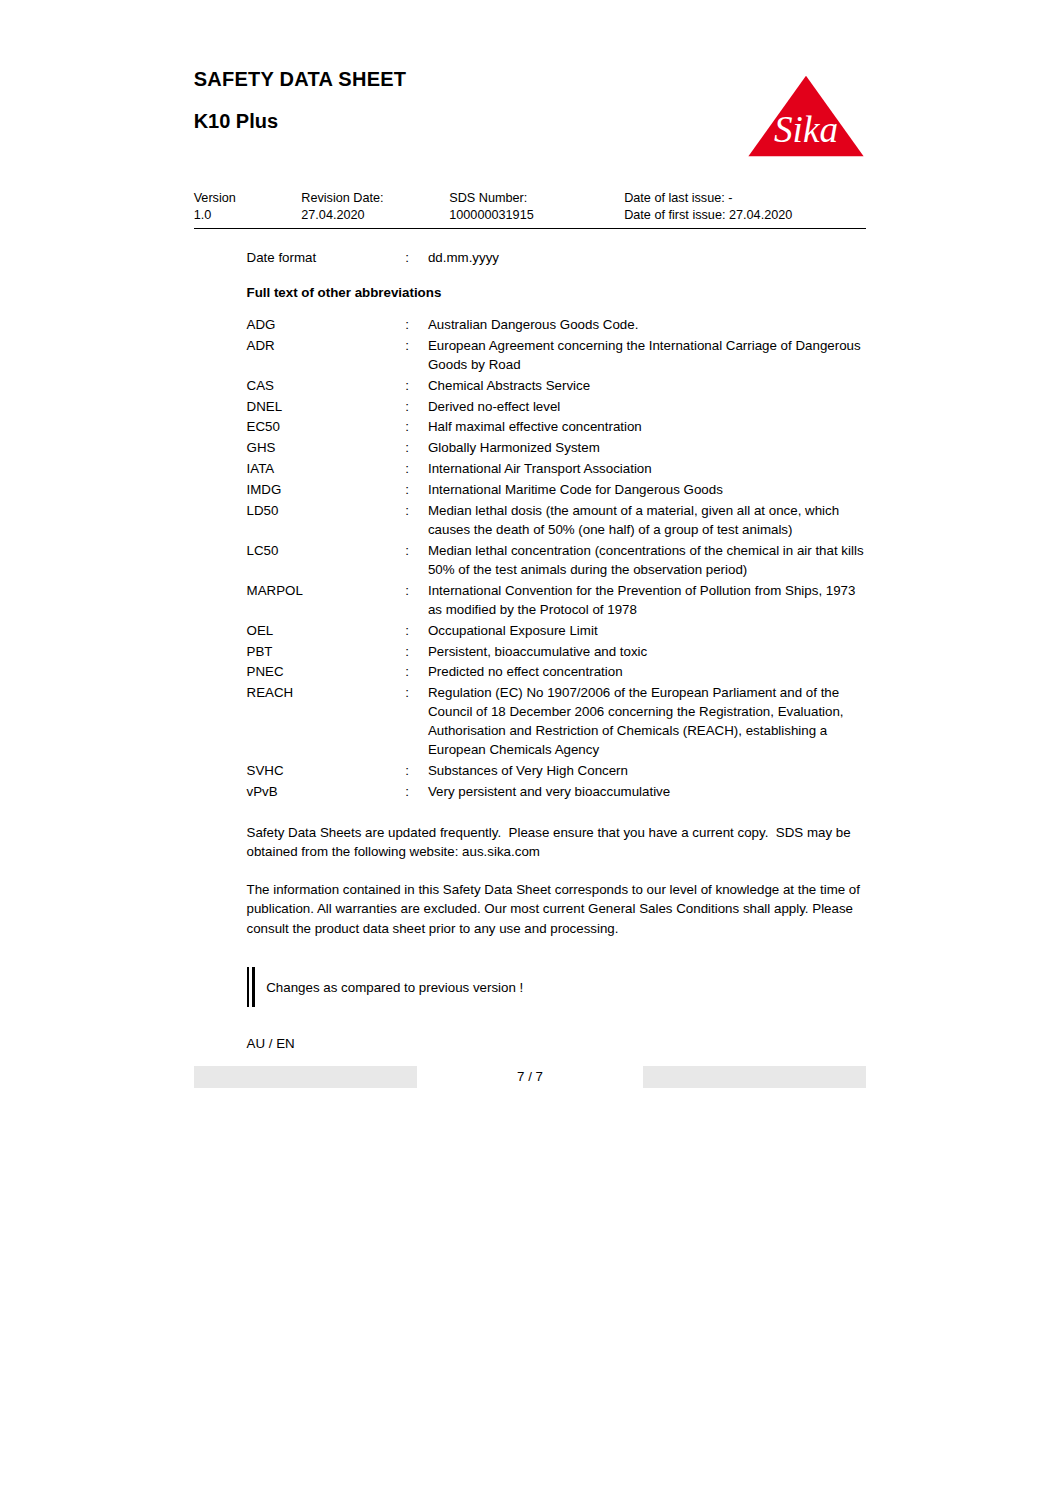SAFETY DATA SHEET
K10 Plus
Sika ®
| Version | Revision Date: | SDS Number: | Date of last issue: - |
| 1.0 | 27.04.2020 | 100000031915 | Date of first issue: 27.04.2020 |
Date format
:
dd.mm.yyyy
Full text of other abbreviations
| ADG | : | Australian Dangerous Goods Code. |
| ADR | : | European Agreement concerning the International Carriage of Dangerous Goods by Road |
| CAS | : | Chemical Abstracts Service |
| DNEL | : | Derived no-effect level |
| EC50 | : | Half maximal effective concentration |
| GHS | : | Globally Harmonized System |
| IATA | : | International Air Transport Association |
| IMDG | : | International Maritime Code for Dangerous Goods |
| LD50 | : | Median lethal dosis (the amount of a material, given all at once, which causes the death of 50% (one half) of a group of test animals) |
| LC50 | : | Median lethal concentration (concentrations of the chemical in air that kills 50% of the test animals during the observation period) |
| MARPOL | : | International Convention for the Prevention of Pollution from Ships, 1973 as modified by the Protocol of 1978 |
| OEL | : | Occupational Exposure Limit |
| PBT | : | Persistent, bioaccumulative and toxic |
| PNEC | : | Predicted no effect concentration |
| REACH | : | Regulation (EC) No 1907/2006 of the European Parliament and of the Council of 18 December 2006 concerning the Registration, Evaluation, Authorisation and Restriction of Chemicals (REACH), establishing a European Chemicals Agency |
| SVHC | : | Substances of Very High Concern |
| vPvB | : | Very persistent and very bioaccumulative |
Safety Data Sheets are updated frequently. Please ensure that you have a current copy. SDS may be obtained from the following website: aus.sika.com
The information contained in this Safety Data Sheet corresponds to our level of knowledge at the time of publication. All warranties are excluded. Our most current General Sales Conditions shall apply. Please consult the product data sheet prior to any use and processing.
Changes as compared to previous version !
AU / EN
7 / 7